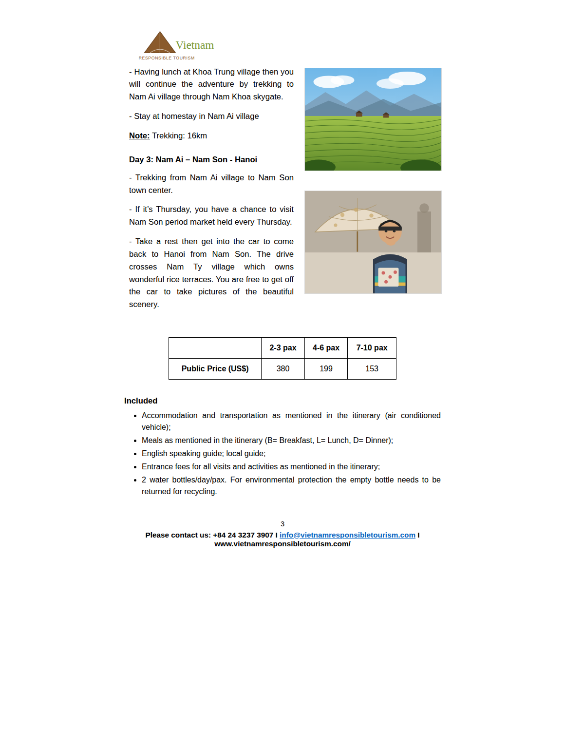Vietnam RESPONSIBLE TOURISM
- Having lunch at Khoa Trung village then you will continue the adventure by trekking to Nam Ai village through Nam Khoa skygate.
- Stay at homestay in Nam Ai village
Note: Trekking: 16km
Day 3: Nam Ai – Nam Son - Hanoi
- Trekking from Nam Ai village to Nam Son town center.
- If it’s Thursday, you have a chance to visit Nam Son period market held every Thursday.
- Take a rest then get into the car to come back to Hanoi from Nam Son. The drive crosses Nam Ty village which owns wonderful rice terraces. You are free to get off the car to take pictures of the beautiful scenery.
| | 2-3 pax | 4-6 pax | 7-10 pax |
| --- | --- | --- | --- |
| Public Price (US$) | 380 | 199 | 153 |
Included
Accommodation and transportation as mentioned in the itinerary (air conditioned vehicle);
Meals as mentioned in the itinerary (B= Breakfast, L= Lunch, D= Dinner);
English speaking guide; local guide;
Entrance fees for all visits and activities as mentioned in the itinerary;
2 water bottles/day/pax. For environmental protection the empty bottle needs to be returned for recycling.
3
Please contact us: +84 24 3237 3907 I info@vietnamresponsibletourism.com I www.vietnamresponsibletourism.com/